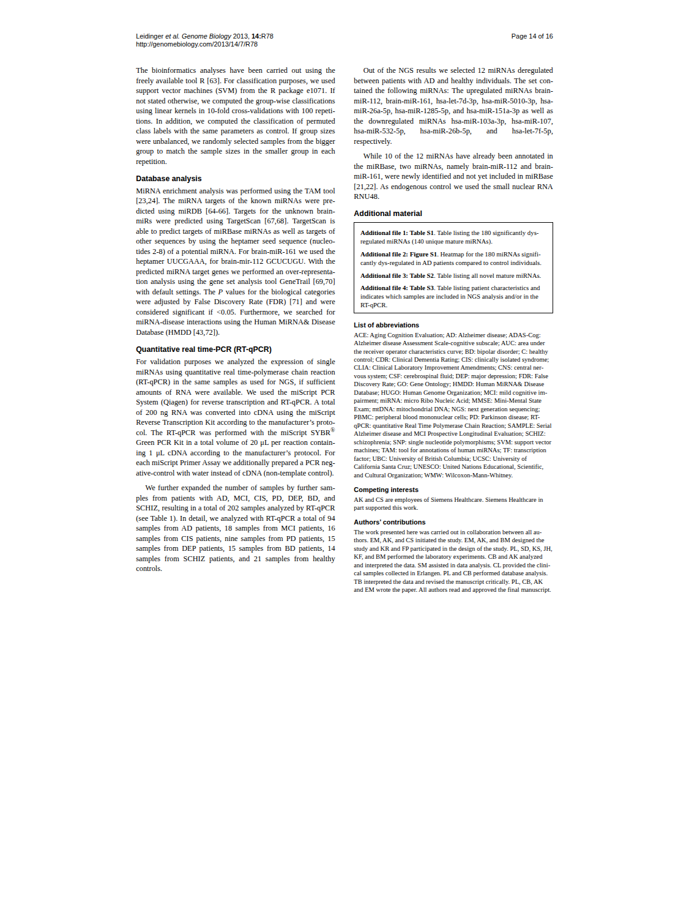Leidinger et al. Genome Biology 2013, 14: R78
http://genomebiology.com/2013/14/7/R78
Page 14 of 16
The bioinformatics analyses have been carried out using the freely available tool R [63]. For classification purposes, we used support vector machines (SVM) from the R package e1071. If not stated otherwise, we computed the group-wise classifications using linear kernels in 10-fold cross-validations with 100 repetitions. In addition, we computed the classification of permuted class labels with the same parameters as control. If group sizes were unbalanced, we randomly selected samples from the bigger group to match the sample sizes in the smaller group in each repetition.
Database analysis
MiRNA enrichment analysis was performed using the TAM tool [23,24]. The miRNA targets of the known miRNAs were predicted using miRDB [64-66]. Targets for the unknown brain-miRs were predicted using TargetScan [67,68]. TargetScan is able to predict targets of miRBase miRNAs as well as targets of other sequences by using the heptamer seed sequence (nucleotides 2-8) of a potential miRNA. For brain-miR-161 we used the heptamer UUCGAAA, for brain-mir-112 GCUCUGU. With the predicted miRNA target genes we performed an over-representation analysis using the gene set analysis tool GeneTrail [69,70] with default settings. The P values for the biological categories were adjusted by False Discovery Rate (FDR) [71] and were considered significant if <0.05. Furthermore, we searched for miRNA-disease interactions using the Human MiRNA& Disease Database (HMDD [43,72]).
Quantitative real time-PCR (RT-qPCR)
For validation purposes we analyzed the expression of single miRNAs using quantitative real time-polymerase chain reaction (RT-qPCR) in the same samples as used for NGS, if sufficient amounts of RNA were available. We used the miScript PCR System (Qiagen) for reverse transcription and RT-qPCR. A total of 200 ng RNA was converted into cDNA using the miScript Reverse Transcription Kit according to the manufacturer’s protocol. The RT-qPCR was performed with the miScript SYBR® Green PCR Kit in a total volume of 20 μL per reaction containing 1 μL cDNA according to the manufacturer’s protocol. For each miScript Primer Assay we additionally prepared a PCR negative-control with water instead of cDNA (non-template control).
We further expanded the number of samples by further samples from patients with AD, MCI, CIS, PD, DEP, BD, and SCHIZ, resulting in a total of 202 samples analyzed by RT-qPCR (see Table 1). In detail, we analyzed with RT-qPCR a total of 94 samples from AD patients, 18 samples from MCI patients, 16 samples from CIS patients, nine samples from PD patients, 15 samples from DEP patients, 15 samples from BD patients, 14 samples from SCHIZ patients, and 21 samples from healthy controls.
Out of the NGS results we selected 12 miRNAs deregulated between patients with AD and healthy individuals. The set contained the following miRNAs: The upregulated miRNAs brain-miR-112, brain-miR-161, hsa-let-7d-3p, hsa-miR-5010-3p, hsa-miR-26a-5p, hsa-miR-1285-5p, and hsa-miR-151a-3p as well as the downregulated miRNAs hsa-miR-103a-3p, hsa-miR-107, hsa-miR-532-5p, hsa-miR-26b-5p, and hsa-let-7f-5p, respectively.
While 10 of the 12 miRNAs have already been annotated in the miRBase, two miRNAs, namely brain-miR-112 and brain-miR-161, were newly identified and not yet included in miRBase [21,22]. As endogenous control we used the small nuclear RNA RNU48.
Additional material
Additional file 1: Table S1. Table listing the 180 significantly dys-regulated miRNAs (140 unique mature miRNAs).
Additional file 2: Figure S1. Heatmap for the 180 miRNAs significantly dys-regulated in AD patients compared to control individuals.
Additional file 3: Table S2. Table listing all novel mature miRNAs.
Additional file 4: Table S3. Table listing patient characteristics and indicates which samples are included in NGS analysis and/or in the RT-qPCR.
List of abbreviations
ACE: Aging Cognition Evaluation; AD: Alzheimer disease; ADAS-Cog: Alzheimer disease Assessment Scale-cognitive subscale; AUC: area under the receiver operator characteristics curve; BD: bipolar disorder; C: healthy control; CDR: Clinical Dementia Rating; CIS: clinically isolated syndrome; CLIA: Clinical Laboratory Improvement Amendments; CNS: central nervous system; CSF: cerebrospinal fluid; DEP: major depression; FDR: False Discovery Rate; GO: Gene Ontology; HMDD: Human MiRNA& Disease Database; HUGO: Human Genome Organization; MCI: mild cognitive impairment; miRNA: micro Ribo Nucleic Acid; MMSE: Mini-Mental State Exam; mtDNA: mitochondrial DNA; NGS: next generation sequencing; PBMC: peripheral blood mononuclear cells; PD: Parkinson disease; RT-qPCR: quantitative Real Time Polymerase Chain Reaction; SAMPLE: Serial Alzheimer disease and MCI Prospective Longitudinal Evaluation; SCHIZ: schizophrenia; SNP: single nucleotide polymorphisms; SVM: support vector machines; TAM: tool for annotations of human miRNAs; TF: transcription factor; UBC: University of British Columbia; UCSC: University of California Santa Cruz; UNESCO: United Nations Educational, Scientific, and Cultural Organization; WMW: Wilcoxon-Mann-Whitney.
Competing interests
AK and CS are employees of Siemens Healthcare. Siemens Healthcare in part supported this work.
Authors’ contributions
The work presented here was carried out in collaboration between all authors. EM, AK, and CS initiated the study. EM, AK, and BM designed the study and KR and FP participated in the design of the study. PL, SD, KS, JH, KF, and BM performed the laboratory experiments. CB and AK analyzed and interpreted the data. SM assisted in data analysis. CL provided the clinical samples collected in Erlangen. PL and CB performed database analysis. TB interpreted the data and revised the manuscript critically. PL, CB, AK and EM wrote the paper. All authors read and approved the final manuscript.